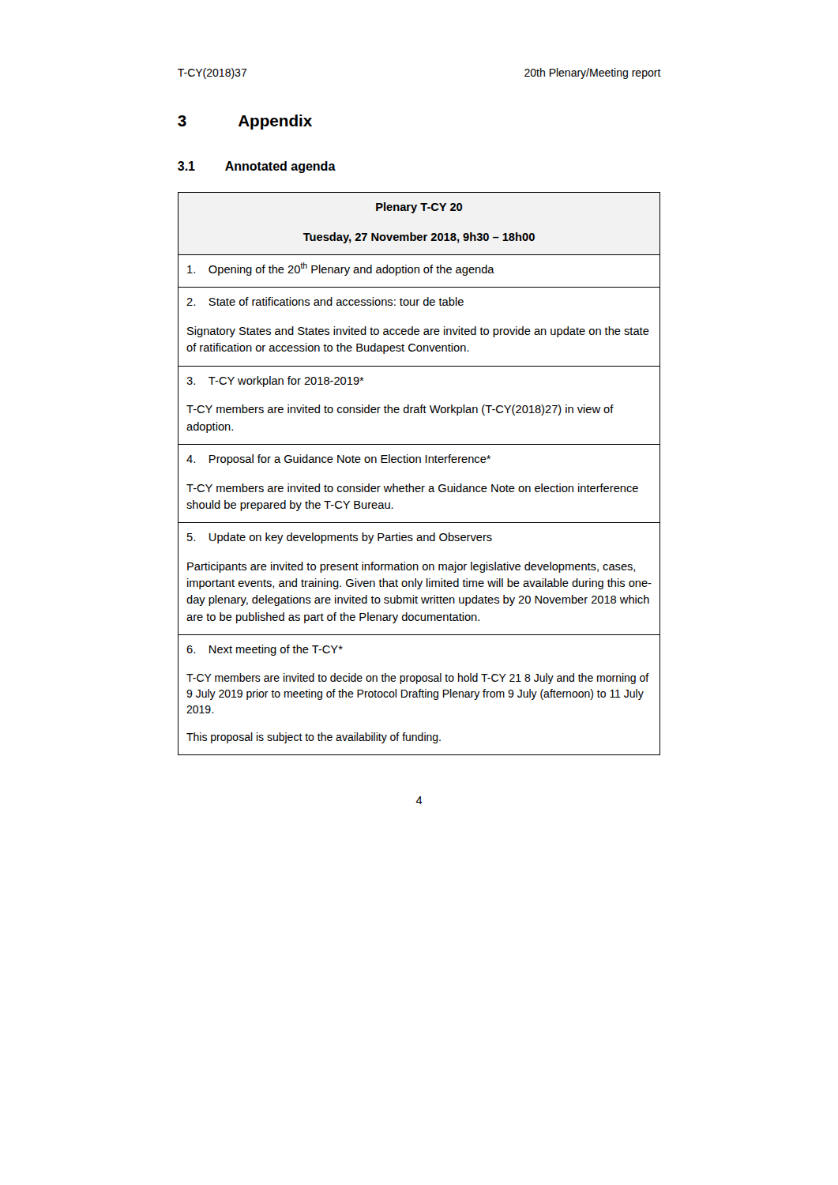T-CY(2018)37 20th Plenary/Meeting report
3 Appendix
3.1 Annotated agenda
| Plenary T-CY 20 Tuesday, 27 November 2018, 9h30 – 18h00 |
| 1. Opening of the 20 th Plenary and adoption of the agenda |
| 2. State of ratifications and accessions: tour de table Signatory States and States invited to accede are invited to provide an update on the state of ratification or accession to the Budapest Convention. |
| 3. T-CY workplan for 2018-2019* T-CY members are invited to consider the draft Workplan (T-CY(2018)27) in view of adoption. |
| 4. Proposal for a Guidance Note on Election Interference* T-CY members are invited to consider whether a Guidance Note on election interference should be prepared by the T-CY Bureau. |
| 5. Update on key developments by Parties and Observers Participants are invited to present information on major legislative developments, cases, important events, and training. Given that only limited time will be available during this one-day plenary, delegations are invited to submit written updates by 20 November 2018 which are to be published as part of the Plenary documentation. |
| 6. Next meeting of the T-CY* T-CY members are invited to decide on the proposal to hold T-CY 21 8 July and the morning of 9 July 2019 prior to meeting of the Protocol Drafting Plenary from 9 July (afternoon) to 11 July 2019. This proposal is subject to the availability of funding. |
4